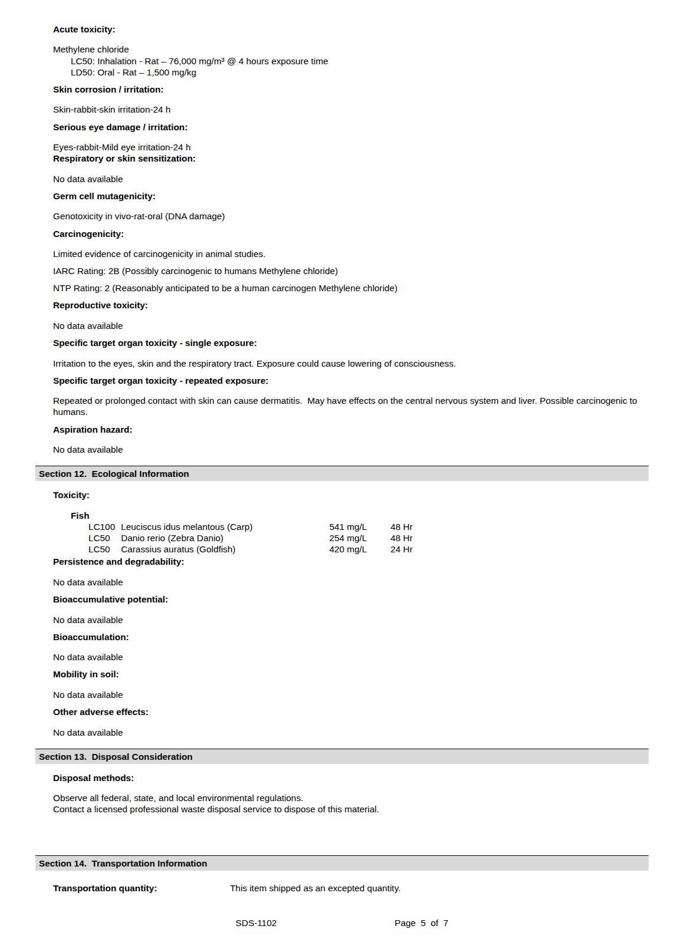Acute toxicity:
Methylene chloride
LC50: Inhalation - Rat – 76,000 mg/m³ @ 4 hours exposure time
LD50: Oral - Rat – 1,500 mg/kg
Skin corrosion / irritation:
Skin-rabbit-skin irritation-24 h
Serious eye damage / irritation:
Eyes-rabbit-Mild eye irritation-24 h
Respiratory or skin sensitization:
No data available
Germ cell mutagenicity:
Genotoxicity in vivo-rat-oral (DNA damage)
Carcinogenicity:
Limited evidence of carcinogenicity in animal studies.
IARC Rating: 2B (Possibly carcinogenic to humans Methylene chloride)
NTP Rating: 2 (Reasonably anticipated to be a human carcinogen Methylene chloride)
Reproductive toxicity:
No data available
Specific target organ toxicity - single exposure:
Irritation to the eyes, skin and the respiratory tract. Exposure could cause lowering of consciousness.
Specific target organ toxicity - repeated exposure:
Repeated or prolonged contact with skin can cause dermatitis. May have effects on the central nervous system and liver. Possible carcinogenic to humans.
Aspiration hazard:
No data available
Section 12. Ecological Information
Toxicity:
Fish
| LC100 | Leuciscus idus melantous (Carp) | 541 mg/L | 48 Hr |
| LC50 | Danio rerio (Zebra Danio) | 254 mg/L | 48 Hr |
| LC50 | Carassius auratus (Goldfish) | 420 mg/L | 24 Hr |
Persistence and degradability:
No data available
Bioaccumulative potential:
No data available
Bioaccumulation:
No data available
Mobility in soil:
No data available
Other adverse effects:
No data available
Section 13. Disposal Consideration
Disposal methods:
Observe all federal, state, and local environmental regulations.
Contact a licensed professional waste disposal service to dispose of this material.
Section 14. Transportation Information
Transportation quantity:
This item shipped as an excepted quantity.
SDS-1102 Page 5 of 7